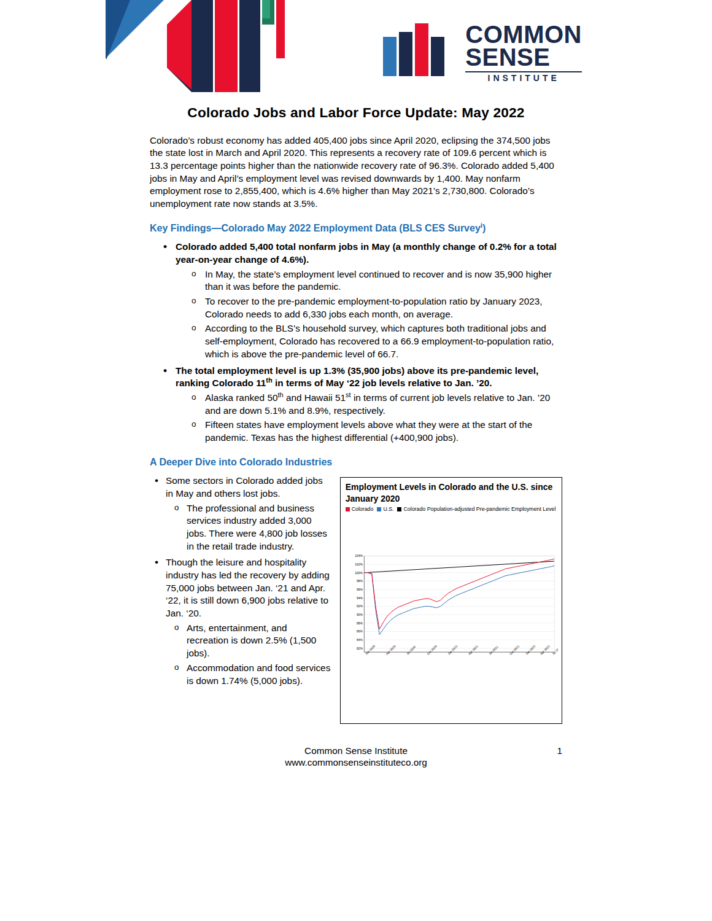COMMON SENSE INSTITUTE
Colorado Jobs and Labor Force Update: May 2022
Colorado’s robust economy has added 405,400 jobs since April 2020, eclipsing the 374,500 jobs the state lost in March and April 2020. This represents a recovery rate of 109.6 percent which is 13.3 percentage points higher than the nationwide recovery rate of 96.3%. Colorado added 5,400 jobs in May and April’s employment level was revised downwards by 1,400. May nonfarm employment rose to 2,855,400, which is 4.6% higher than May 2021’s 2,730,800. Colorado’s unemployment rate now stands at 3.5%.
Key Findings—Colorado May 2022 Employment Data (BLS CES Surveyi)
Colorado added 5,400 total nonfarm jobs in May (a monthly change of 0.2% for a total year-on-year change of 4.6%).
In May, the state’s employment level continued to recover and is now 35,900 higher than it was before the pandemic.
To recover to the pre-pandemic employment-to-population ratio by January 2023, Colorado needs to add 6,330 jobs each month, on average.
According to the BLS’s household survey, which captures both traditional jobs and self-employment, Colorado has recovered to a 66.9 employment-to-population ratio, which is above the pre-pandemic level of 66.7.
The total employment level is up 1.3% (35,900 jobs) above its pre-pandemic level, ranking Colorado 11th in terms of May ‘22 job levels relative to Jan. ’20.
Alaska ranked 50th and Hawaii 51st in terms of current job levels relative to Jan. ’20 and are down 5.1% and 8.9%, respectively.
Fifteen states have employment levels above what they were at the start of the pandemic. Texas has the highest differential (+400,900 jobs).
A Deeper Dive into Colorado Industries
Some sectors in Colorado added jobs in May and others lost jobs.
The professional and business services industry added 3,000 jobs. There were 4,800 job losses in the retail trade industry.
Though the leisure and hospitality industry has led the recovery by adding 75,000 jobs between Jan. ‘21 and Apr. ‘22, it is still down 6,900 jobs relative to Jan. ‘20.
Arts, entertainment, and recreation is down 2.5% (1,500 jobs).
Accommodation and food services is down 1.74% (5,000 jobs).
Employment Levels in Colorado and the U.S. since January 2020
Colorado U.S. Colorado Population-adjusted Pre-pandemic Employment Level
104% 102% 100% 98% 96% 94% 92% 90% 88% 86% 84% 82% Jan 2020 Apr 2020 Jul 2020 Oct 2020 Jan 2021 Apr 2021 Jul 2021 Oct 2021 Jan 2022 Apr 2022 Jul 2022
1
Common Sense Institute
www.commonsenseinstituteco.org